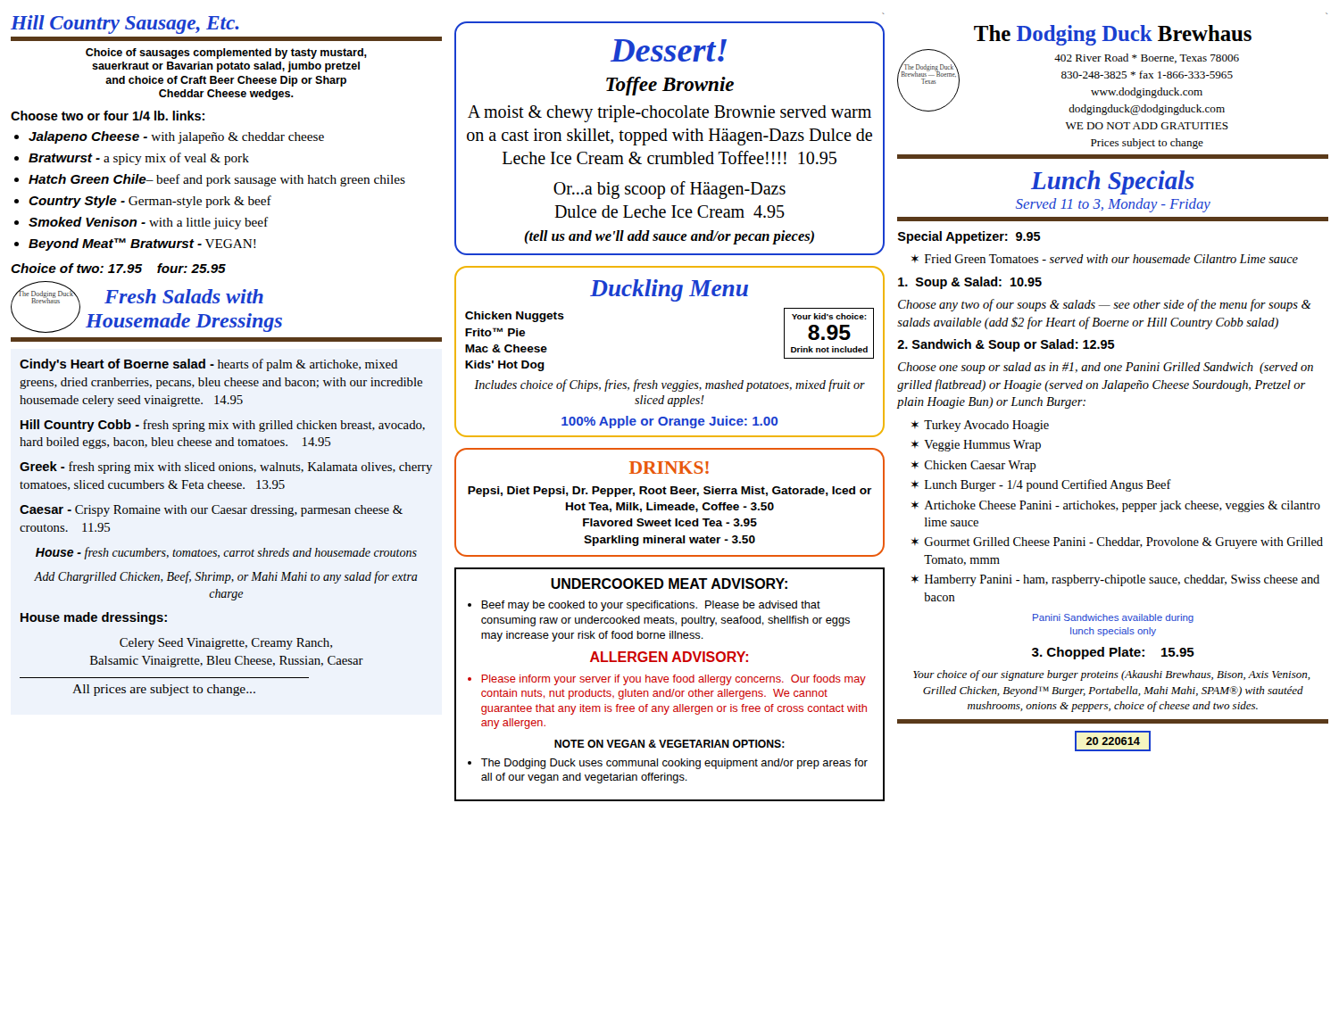Hill Country Sausage, Etc.
Choice of sausages complemented by tasty mustard,
sauerkraut or Bavarian potato salad, jumbo pretzel
and choice of Craft Beer Cheese Dip or Sharp
Cheddar Cheese wedges.
Choose two or four 1/4 lb. links:
Jalapeno Cheese - with jalapeño & cheddar cheese
Bratwurst - a spicy mix of veal & pork
Hatch Green Chile– beef and pork sausage with hatch green chiles
Country Style - German-style pork & beef
Smoked Venison - with a little juicy beef
Beyond Meat™ Bratwurst - VEGAN!
Choice of two: 17.95 four: 25.95
The Dodging Duck Brewhaus
Fresh Salads with
Housemade Dressings
Cindy's Heart of Boerne salad - hearts of palm & artichoke, mixed greens, dried cranberries, pecans, bleu cheese and bacon; with our incredible housemade celery seed vinaigrette. 14.95
Hill Country Cobb - fresh spring mix with grilled chicken breast, avocado, hard boiled eggs, bacon, bleu cheese and tomatoes. 14.95
Greek - fresh spring mix with sliced onions, walnuts, Kalamata olives, cherry tomatoes, sliced cucumbers & Feta cheese. 13.95
Caesar - Crispy Romaine with our Caesar dressing, parmesan cheese & croutons. 11.95
House - fresh cucumbers, tomatoes, carrot shreds and housemade croutons
Add Chargrilled Chicken, Beef, Shrimp, or Mahi Mahi to any salad for extra charge
House made dressings:
Celery Seed Vinaigrette, Creamy Ranch,
Balsamic Vinaigrette, Bleu Cheese, Russian, Caesar
All prices are subject to change...
`
Dessert!
Toffee Brownie A moist & chewy triple-chocolate Brownie served warm on a cast iron skillet, topped with Häagen-Dazs Dulce de Leche Ice Cream & crumbled Toffee!!!! 10.95
Or...a big scoop of Häagen-Dazs
Dulce de Leche Ice Cream 4.95
(tell us and we'll add sauce and/or pecan pieces)
Duckling Menu
Chicken Nuggets
Frito™ Pie
Mac & Cheese
Kids' Hot Dog
Your kid's choice: 8.95 Drink not included
Includes choice of Chips, fries, fresh veggies, mashed potatoes, mixed fruit or sliced apples!
100% Apple or Orange Juice: 1.00
DRINKS!
Pepsi, Diet Pepsi, Dr. Pepper, Root Beer, Sierra Mist, Gatorade, Iced or Hot Tea, Milk, Limeade, Coffee - 3.50
Flavored Sweet Iced Tea - 3.95
Sparkling mineral water - 3.50
UNDERCOOKED MEAT ADVISORY:
Beef may be cooked to your specifications. Please be advised that consuming raw or undercooked meats, poultry, seafood, shellfish or eggs may increase your risk of food borne illness.
ALLERGEN ADVISORY:
Please inform your server if you have food allergy concerns. Our foods may contain nuts, nut products, gluten and/or other allergens. We cannot guarantee that any item is free of any allergen or is free of cross contact with any allergen.
NOTE ON VEGAN & VEGETARIAN OPTIONS:
The Dodging Duck uses communal cooking equipment and/or prep areas for all of our vegan and vegetarian offerings.
`
The Dodging Duck Brewhaus
The Dodging Duck Brewhaus — Boerne, Texas
402 River Road * Boerne, Texas 78006
830-248-3825 * fax 1-866-333-5965
www.dodgingduck.com
dodgingduck@dodgingduck.com
WE DO NOT ADD GRATUITIES
Prices subject to change
Lunch Specials
Served 11 to 3, Monday - Friday
Special Appetizer: 9.95
Fried Green Tomatoes - served with our housemade Cilantro Lime sauce
1. Soup & Salad: 10.95
Choose any two of our soups & salads — see other side of the menu for soups & salads available (add $2 for Heart of Boerne or Hill Country Cobb salad)
2. Sandwich & Soup or Salad: 12.95
Choose one soup or salad as in #1, and one Panini Grilled Sandwich (served on grilled flatbread) or Hoagie (served on Jalapeño Cheese Sourdough, Pretzel or plain Hoagie Bun) or Lunch Burger:
Turkey Avocado Hoagie
Veggie Hummus Wrap
Chicken Caesar Wrap
Lunch Burger - 1/4 pound Certified Angus Beef
Artichoke Cheese Panini - artichokes, pepper jack cheese, veggies & cilantro lime sauce
Gourmet Grilled Cheese Panini - Cheddar, Provolone & Gruyere with Grilled Tomato, mmm
Hamberry Panini - ham, raspberry-chipotle sauce, cheddar, Swiss cheese and bacon
Panini Sandwiches available during
lunch specials only
3. Chopped Plate: 15.95
Your choice of our signature burger proteins (Akaushi Brewhaus, Bison, Axis Venison, Grilled Chicken, Beyond™ Burger, Portabella, Mahi Mahi, SPAM®) with sautéed mushrooms, onions & peppers, choice of cheese and two sides.
20 220614